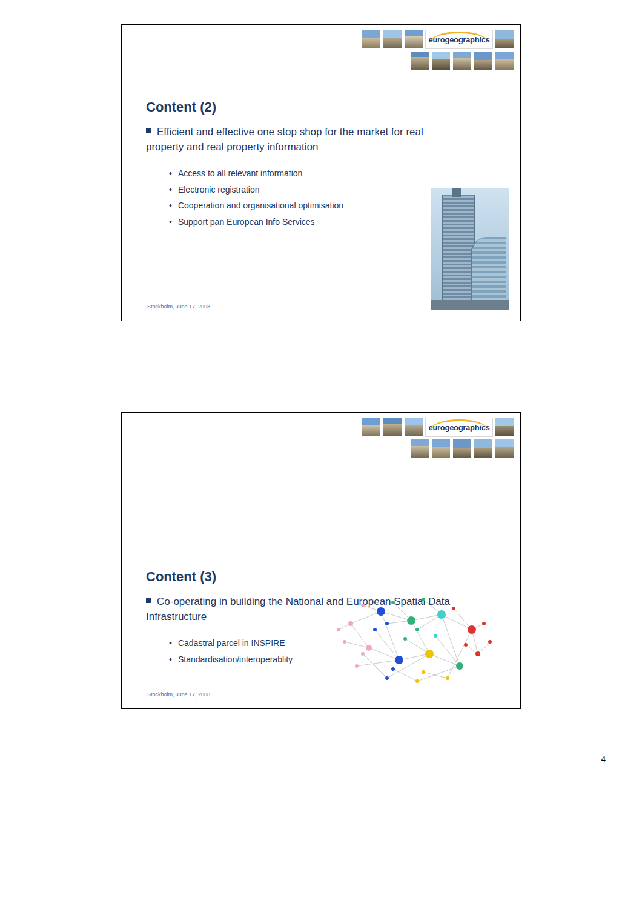euro geographics
Content (2)
Efficient and effective one stop shop for the market for real property and real property information
Access to all relevant information
Electronic registration
Cooperation and organisational optimisation
Support pan European Info Services
Stockholm, June 17, 2008
euro geographics
Content (3)
Co-operating in building the National and European Spatial Data Infrastructure
Cadastral parcel in INSPIRE
Standardisation/interoperablity
Stockholm, June 17, 2008
4